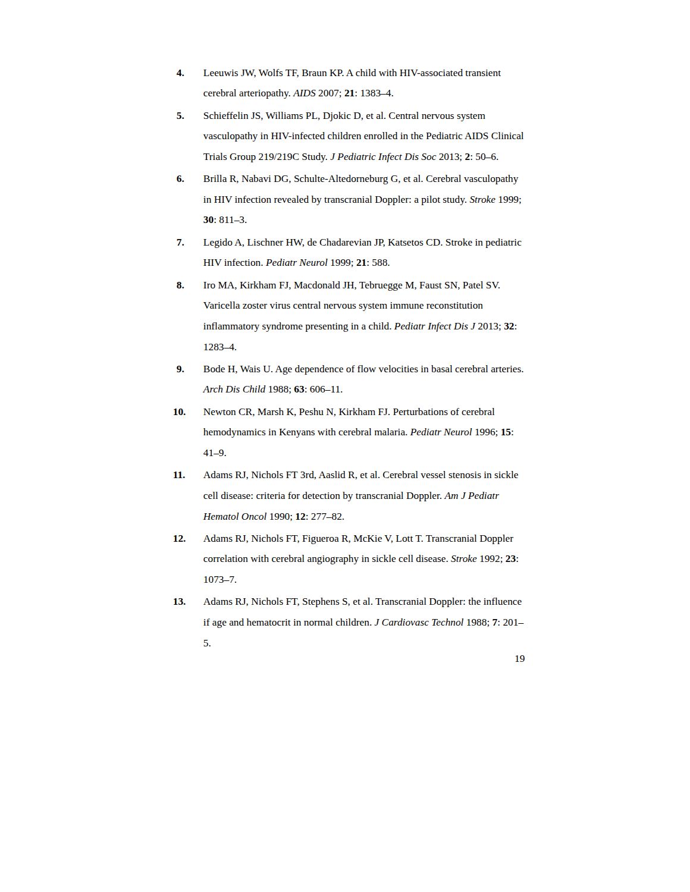Leeuwis JW, Wolfs TF, Braun KP. A child with HIV-associated transient cerebral arteriopathy. AIDS 2007; 21: 1383–4.
Schieffelin JS, Williams PL, Djokic D, et al. Central nervous system vasculopathy in HIV-infected children enrolled in the Pediatric AIDS Clinical Trials Group 219/219C Study. J Pediatric Infect Dis Soc 2013; 2: 50–6.
Brilla R, Nabavi DG, Schulte-Altedorneburg G, et al. Cerebral vasculopathy in HIV infection revealed by transcranial Doppler: a pilot study. Stroke 1999; 30: 811–3.
Legido A, Lischner HW, de Chadarevian JP, Katsetos CD. Stroke in pediatric HIV infection. Pediatr Neurol 1999; 21: 588.
Iro MA, Kirkham FJ, Macdonald JH, Tebruegge M, Faust SN, Patel SV. Varicella zoster virus central nervous system immune reconstitution inflammatory syndrome presenting in a child. Pediatr Infect Dis J 2013; 32: 1283–4.
Bode H, Wais U. Age dependence of flow velocities in basal cerebral arteries. Arch Dis Child 1988; 63: 606–11.
Newton CR, Marsh K, Peshu N, Kirkham FJ. Perturbations of cerebral hemodynamics in Kenyans with cerebral malaria. Pediatr Neurol 1996; 15: 41–9.
Adams RJ, Nichols FT 3rd, Aaslid R, et al. Cerebral vessel stenosis in sickle cell disease: criteria for detection by transcranial Doppler. Am J Pediatr Hematol Oncol 1990; 12: 277–82.
Adams RJ, Nichols FT, Figueroa R, McKie V, Lott T. Transcranial Doppler correlation with cerebral angiography in sickle cell disease. Stroke 1992; 23: 1073–7.
Adams RJ, Nichols FT, Stephens S, et al. Transcranial Doppler: the influence if age and hematocrit in normal children. J Cardiovasc Technol 1988; 7: 201–5.
19